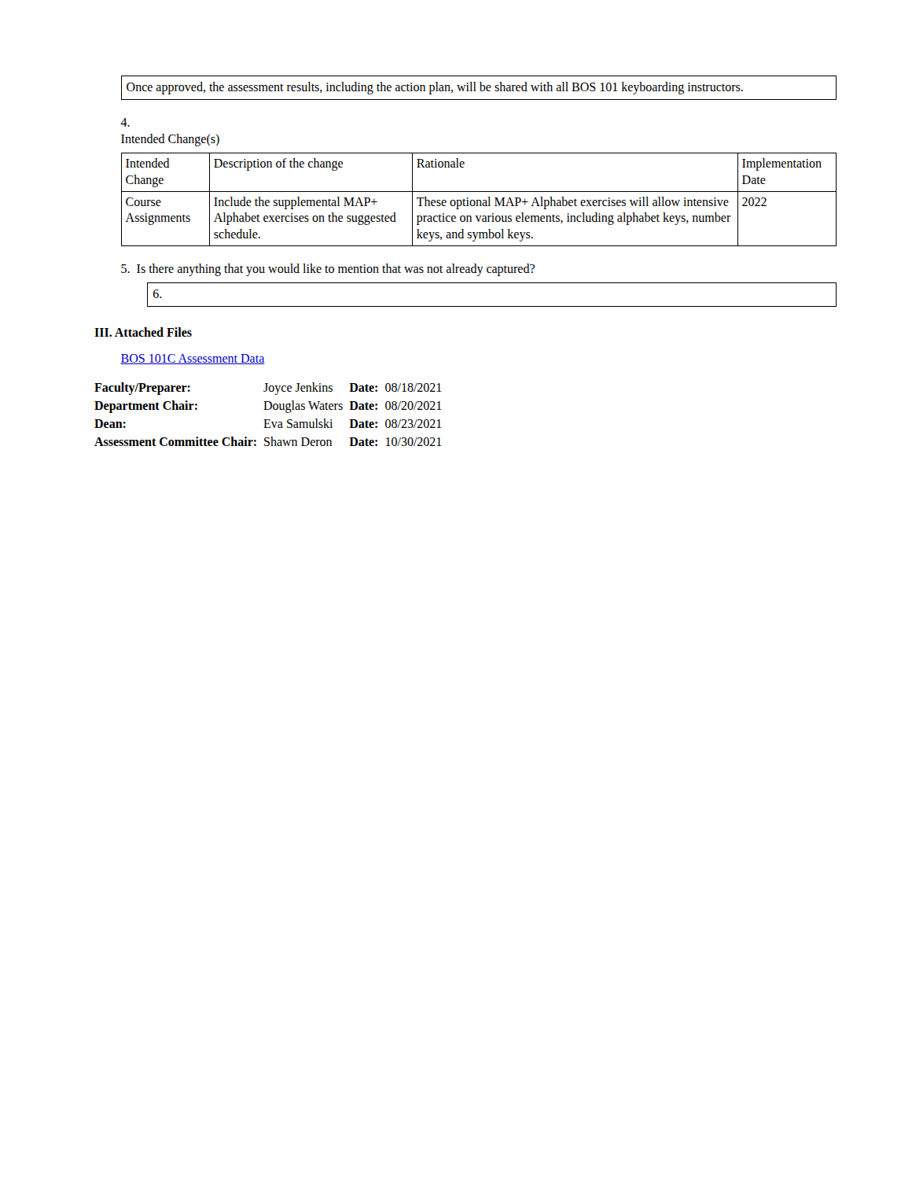Once approved, the assessment results, including the action plan, will be shared with all BOS 101 keyboarding instructors.
4.
Intended Change(s)
| Intended Change | Description of the change | Rationale | Implementation Date |
| --- | --- | --- | --- |
| Course Assignments | Include the supplemental MAP+ Alphabet exercises on the suggested schedule. | These optional MAP+ Alphabet exercises will allow intensive practice on various elements, including alphabet keys, number keys, and symbol keys. | 2022 |
5. Is there anything that you would like to mention that was not already captured?
6.
III. Attached Files
BOS 101C Assessment Data
| Faculty/Preparer: | Joyce Jenkins | Date: | 08/18/2021 |
| Department Chair: | Douglas Waters | Date: | 08/20/2021 |
| Dean: | Eva Samulski | Date: | 08/23/2021 |
| Assessment Committee Chair: | Shawn Deron | Date: | 10/30/2021 |